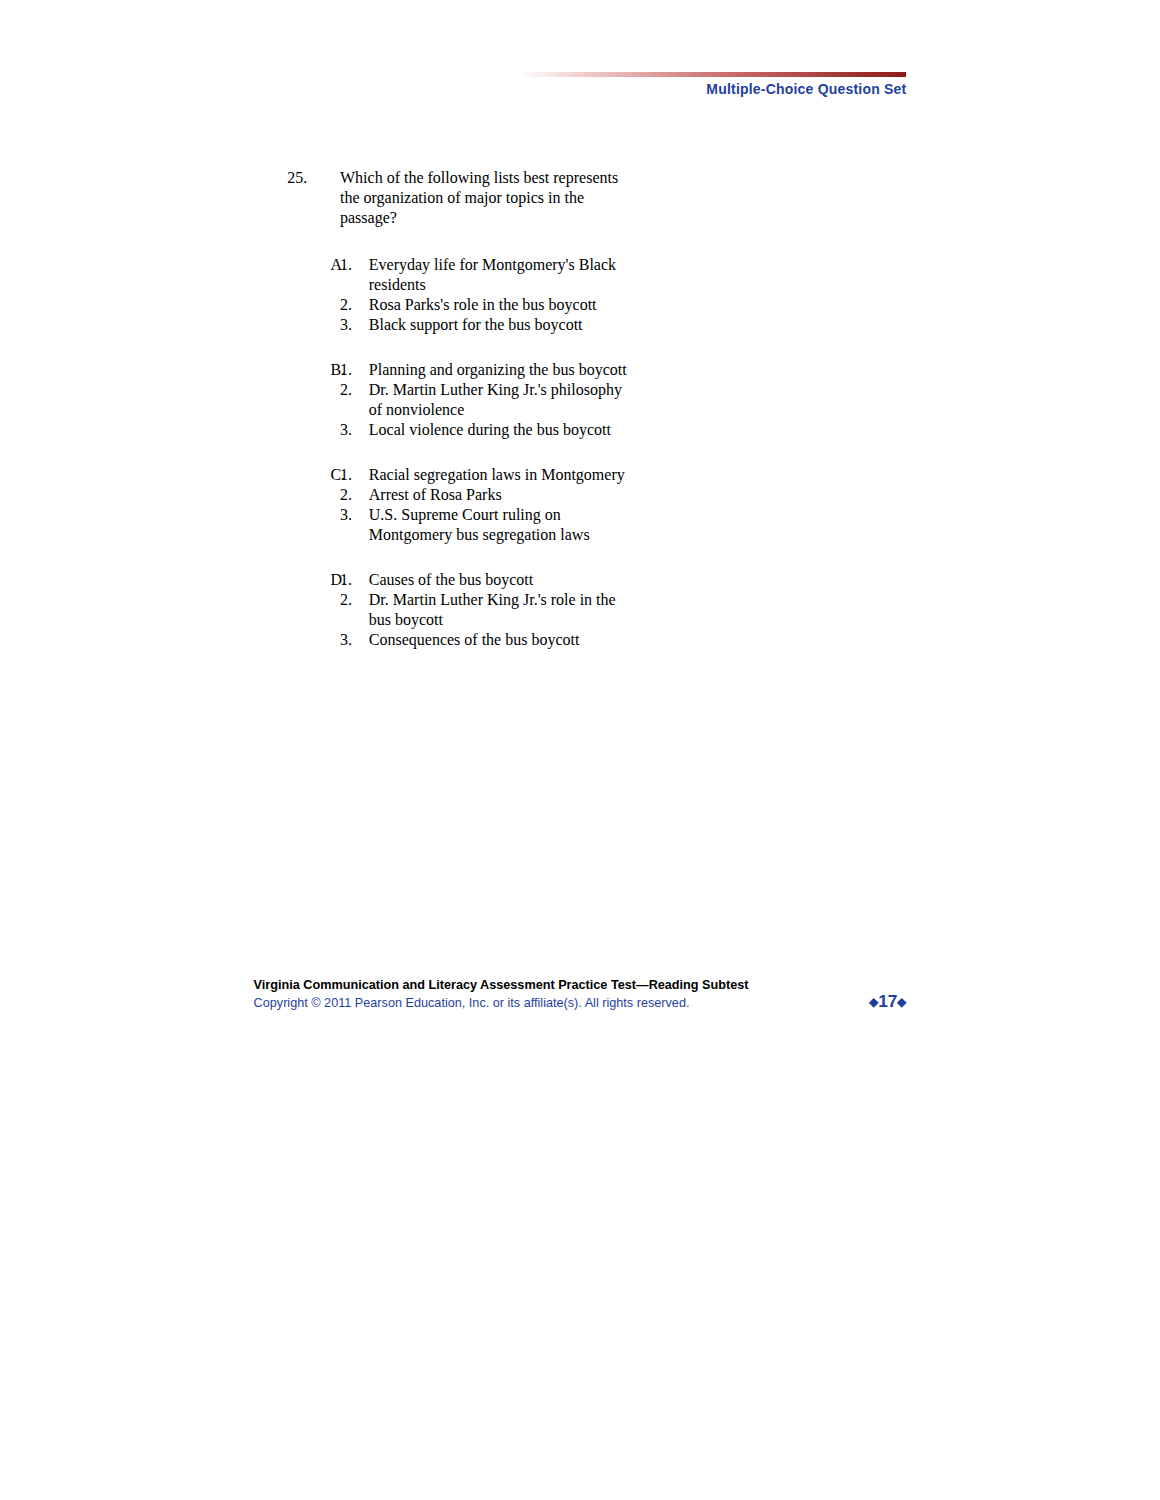Multiple-Choice Question Set
25.
Which of the following lists best represents the organization of major topics in the passage?
A.
1. Everyday life for Montgomery's Black residents
2. Rosa Parks's role in the bus boycott
3. Black support for the bus boycott
B.
1. Planning and organizing the bus boycott
2. Dr. Martin Luther King Jr.'s philosophy of nonviolence
3. Local violence during the bus boycott
C.
1. Racial segregation laws in Montgomery
2. Arrest of Rosa Parks
3. U.S. Supreme Court ruling on Montgomery bus segregation laws
D.
1. Causes of the bus boycott
2. Dr. Martin Luther King Jr.'s role in the bus boycott
3. Consequences of the bus boycott
Virginia Communication and Literacy Assessment Practice Test—Reading Subtest
Copyright © 2011 Pearson Education, Inc. or its affiliate(s). All rights reserved.
◆17◆